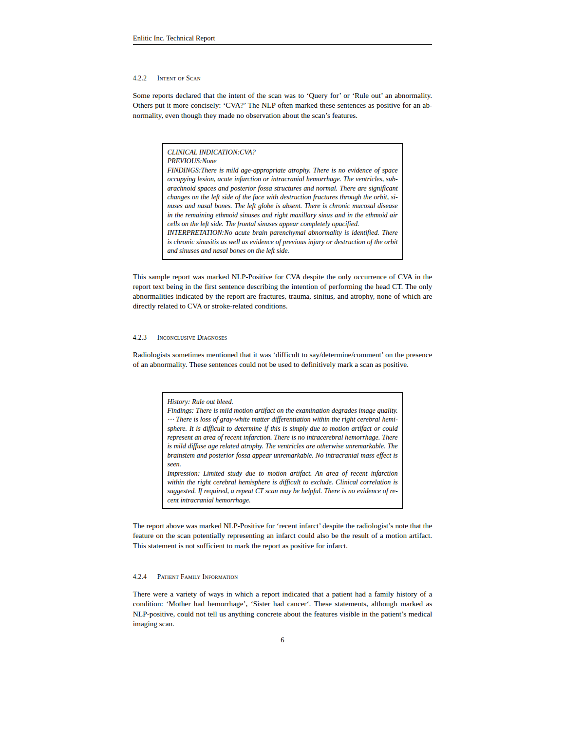Enlitic Inc. Technical Report
4.2.2 Intent of Scan
Some reports declared that the intent of the scan was to ‘Query for’ or ‘Rule out’ an abnormality. Others put it more concisely: ‘CVA?’ The NLP often marked these sentences as positive for an abnormality, even though they made no observation about the scan’s features.
CLINICAL INDICATION:CVA?
PREVIOUS:None
FINDINGS:There is mild age-appropriate atrophy. There is no evidence of space occupying lesion, acute infarction or intracranial hemorrhage. The ventricles, subarachnoid spaces and posterior fossa structures and normal. There are significant changes on the left side of the face with destruction fractures through the orbit, sinuses and nasal bones. The left globe is absent. There is chronic mucosal disease in the remaining ethmoid sinuses and right maxillary sinus and in the ethmoid air cells on the left side. The frontal sinuses appear completely opacified.
INTERPRETATION:No acute brain parenchymal abnormality is identified. There is chronic sinusitis as well as evidence of previous injury or destruction of the orbit and sinuses and nasal bones on the left side.
This sample report was marked NLP-Positive for CVA despite the only occurrence of CVA in the report text being in the first sentence describing the intention of performing the head CT. The only abnormalities indicated by the report are fractures, trauma, sinitus, and atrophy, none of which are directly related to CVA or stroke-related conditions.
4.2.3 Inconclusive Diagnoses
Radiologists sometimes mentioned that it was ‘difficult to say/determine/comment’ on the presence of an abnormality. These sentences could not be used to definitively mark a scan as positive.
History: Rule out bleed.
Findings: There is mild motion artifact on the examination degrades image quality. ⋯ There is loss of gray-white matter differentiation within the right cerebral hemisphere. It is difficult to determine if this is simply due to motion artifact or could represent an area of recent infarction. There is no intracerebral hemorrhage. There is mild diffuse age related atrophy. The ventricles are otherwise unremarkable. The brainstem and posterior fossa appear unremarkable. No intracranial mass effect is seen.
Impression: Limited study due to motion artifact. An area of recent infarction within the right cerebral hemisphere is difficult to exclude. Clinical correlation is suggested. If required, a repeat CT scan may be helpful. There is no evidence of recent intracranial hemorrhage.
The report above was marked NLP-Positive for ‘recent infarct’ despite the radiologist’s note that the feature on the scan potentially representing an infarct could also be the result of a motion artifact. This statement is not sufficient to mark the report as positive for infarct.
4.2.4 Patient Family Information
There were a variety of ways in which a report indicated that a patient had a family history of a condition: ‘Mother had hemorrhage’, ‘Sister had cancer‘. These statements, although marked as NLP-positive, could not tell us anything concrete about the features visible in the patient’s medical imaging scan.
6